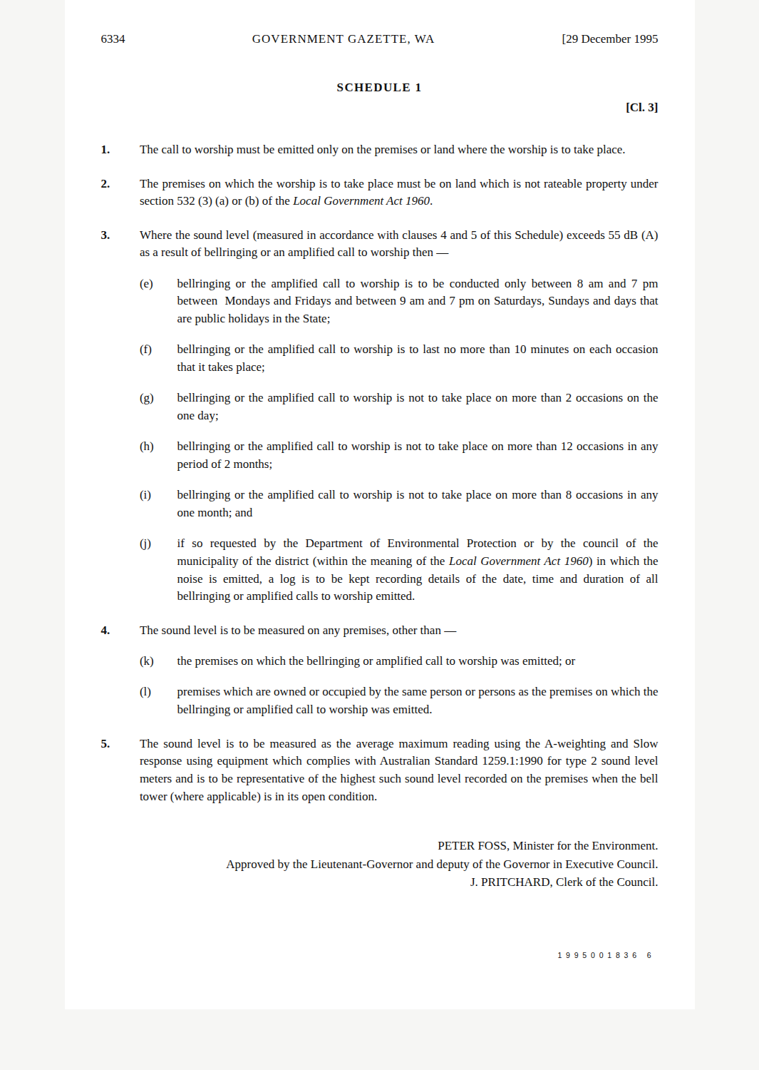6334 GOVERNMENT GAZETTE, WA [29 December 1995
SCHEDULE 1
[Cl. 3]
1. The call to worship must be emitted only on the premises or land where the worship is to take place.
2. The premises on which the worship is to take place must be on land which is not rateable property under section 532 (3) (a) or (b) of the Local Government Act 1960.
3. Where the sound level (measured in accordance with clauses 4 and 5 of this Schedule) exceeds 55 dB (A) as a result of bellringing or an amplified call to worship then —
(e) bellringing or the amplified call to worship is to be conducted only between 8 am and 7 pm between Mondays and Fridays and between 9 am and 7 pm on Saturdays, Sundays and days that are public holidays in the State;
(f) bellringing or the amplified call to worship is to last no more than 10 minutes on each occasion that it takes place;
(g) bellringing or the amplified call to worship is not to take place on more than 2 occasions on the one day;
(h) bellringing or the amplified call to worship is not to take place on more than 12 occasions in any period of 2 months;
(i) bellringing or the amplified call to worship is not to take place on more than 8 occasions in any one month; and
(j) if so requested by the Department of Environmental Protection or by the council of the municipality of the district (within the meaning of the Local Government Act 1960) in which the noise is emitted, a log is to be kept recording details of the date, time and duration of all bellringing or amplified calls to worship emitted.
4. The sound level is to be measured on any premises, other than —
(k) the premises on which the bellringing or amplified call to worship was emitted; or
(l) premises which are owned or occupied by the same person or persons as the premises on which the bellringing or amplified call to worship was emitted.
5. The sound level is to be measured as the average maximum reading using the A-weighting and Slow response using equipment which complies with Australian Standard 1259.1:1990 for type 2 sound level meters and is to be representative of the highest such sound level recorded on the premises when the bell tower (where applicable) is in its open condition.
PETER FOSS, Minister for the Environment.
Approved by the Lieutenant-Governor and deputy of the Governor in Executive Council. J. PRITCHARD, Clerk of the Council.
1995001836 6